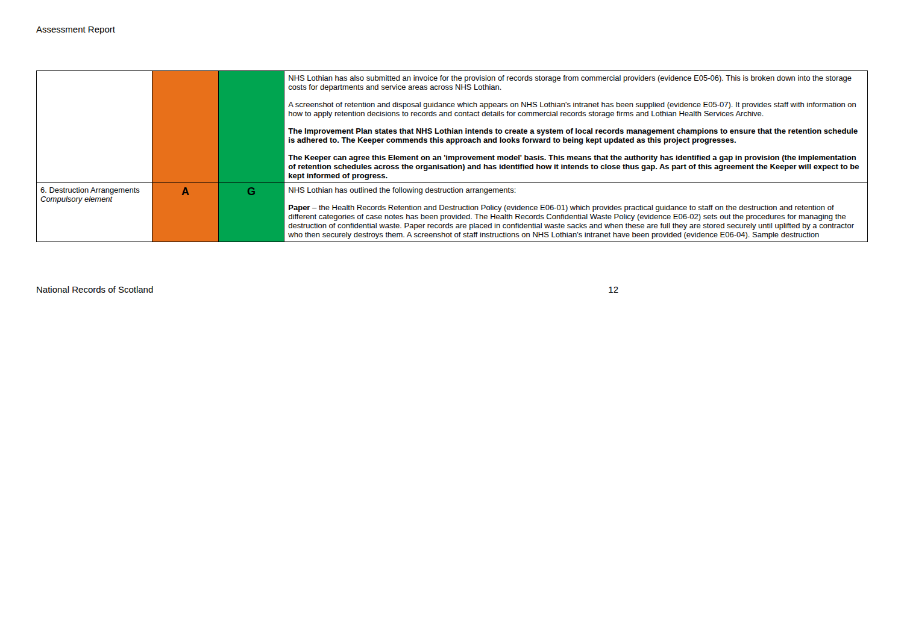Assessment Report
| | | | NHS Lothian has also submitted an invoice for the provision of records storage from commercial providers (evidence E05-06). This is broken down into the storage costs for departments and service areas across NHS Lothian. A screenshot of retention and disposal guidance which appears on NHS Lothian's intranet has been supplied (evidence E05-07). It provides staff with information on how to apply retention decisions to records and contact details for commercial records storage firms and Lothian Health Services Archive. The Improvement Plan states that NHS Lothian intends to create a system of local records management champions to ensure that the retention schedule is adhered to. The Keeper commends this approach and looks forward to being kept updated as this project progresses. The Keeper can agree this Element on an 'improvement model' basis. This means that the authority has identified a gap in provision (the implementation of retention schedules across the organisation) and has identified how it intends to close thus gap. As part of this agreement the Keeper will expect to be kept informed of progress. |
| 6. Destruction Arrangements Compulsory element | A | G | NHS Lothian has outlined the following destruction arrangements: Paper – the Health Records Retention and Destruction Policy (evidence E06-01) which provides practical guidance to staff on the destruction and retention of different categories of case notes has been provided. The Health Records Confidential Waste Policy (evidence E06-02) sets out the procedures for managing the destruction of confidential waste. Paper records are placed in confidential waste sacks and when these are full they are stored securely until uplifted by a contractor who then securely destroys them. A screenshot of staff instructions on NHS Lothian's intranet have been provided (evidence E06-04). Sample destruction |
National Records of Scotland
12